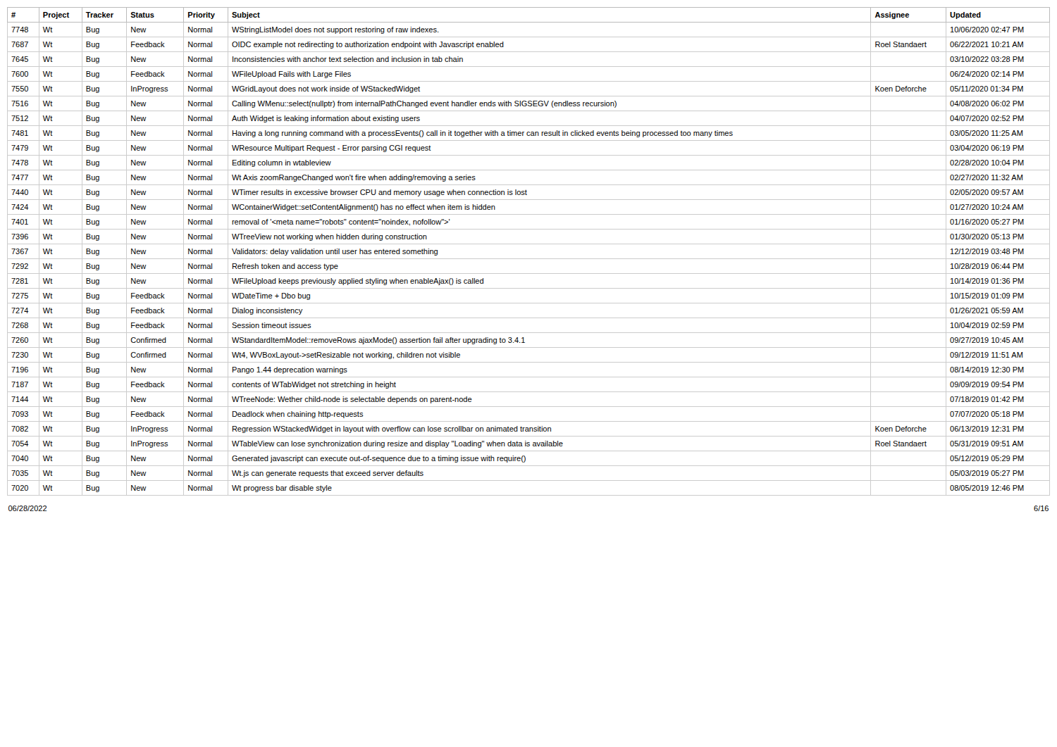| # | Project | Tracker | Status | Priority | Subject | Assignee | Updated |
| --- | --- | --- | --- | --- | --- | --- | --- |
| 7748 | Wt | Bug | New | Normal | WStringListModel does not support restoring of raw indexes. | | 10/06/2020 02:47 PM |
| 7687 | Wt | Bug | Feedback | Normal | OIDC example not redirecting to authorization endpoint with Javascript enabled | Roel Standaert | 06/22/2021 10:21 AM |
| 7645 | Wt | Bug | New | Normal | Inconsistencies with anchor text selection and inclusion in tab chain | | 03/10/2022 03:28 PM |
| 7600 | Wt | Bug | Feedback | Normal | WFileUpload Fails with Large Files | | 06/24/2020 02:14 PM |
| 7550 | Wt | Bug | InProgress | Normal | WGridLayout does not work inside of WStackedWidget | Koen Deforche | 05/11/2020 01:34 PM |
| 7516 | Wt | Bug | New | Normal | Calling WMenu::select(nullptr) from internalPathChanged event handler ends with SIGSEGV (endless recursion) | | 04/08/2020 06:02 PM |
| 7512 | Wt | Bug | New | Normal | Auth Widget is leaking information about existing users | | 04/07/2020 02:52 PM |
| 7481 | Wt | Bug | New | Normal | Having a long running command with a processEvents() call in it together with a timer can result in clicked events being processed too many times | | 03/05/2020 11:25 AM |
| 7479 | Wt | Bug | New | Normal | WResource Multipart Request - Error parsing CGI request | | 03/04/2020 06:19 PM |
| 7478 | Wt | Bug | New | Normal | Editing column in wtableview | | 02/28/2020 10:04 PM |
| 7477 | Wt | Bug | New | Normal | Wt Axis zoomRangeChanged won't fire when adding/removing a series | | 02/27/2020 11:32 AM |
| 7440 | Wt | Bug | New | Normal | WTimer results in excessive browser CPU and memory usage when connection is lost | | 02/05/2020 09:57 AM |
| 7424 | Wt | Bug | New | Normal | WContainerWidget::setContentAlignment() has no effect when item is hidden | | 01/27/2020 10:24 AM |
| 7401 | Wt | Bug | New | Normal | removal of '<meta name="robots" content="noindex, nofollow">' | | 01/16/2020 05:27 PM |
| 7396 | Wt | Bug | New | Normal | WTreeView not working when hidden during construction | | 01/30/2020 05:13 PM |
| 7367 | Wt | Bug | New | Normal | Validators: delay validation until user has entered something | | 12/12/2019 03:48 PM |
| 7292 | Wt | Bug | New | Normal | Refresh token and access type | | 10/28/2019 06:44 PM |
| 7281 | Wt | Bug | New | Normal | WFileUpload keeps previously applied styling when enableAjax() is called | | 10/14/2019 01:36 PM |
| 7275 | Wt | Bug | Feedback | Normal | WDateTime + Dbo bug | | 10/15/2019 01:09 PM |
| 7274 | Wt | Bug | Feedback | Normal | Dialog inconsistency | | 01/26/2021 05:59 AM |
| 7268 | Wt | Bug | Feedback | Normal | Session timeout issues | | 10/04/2019 02:59 PM |
| 7260 | Wt | Bug | Confirmed | Normal | WStandardItemModel::removeRows ajaxMode() assertion fail after upgrading to 3.4.1 | | 09/27/2019 10:45 AM |
| 7230 | Wt | Bug | Confirmed | Normal | Wt4, WVBoxLayout->setResizable not working, children not visible | | 09/12/2019 11:51 AM |
| 7196 | Wt | Bug | New | Normal | Pango 1.44 deprecation warnings | | 08/14/2019 12:30 PM |
| 7187 | Wt | Bug | Feedback | Normal | contents of WTabWidget not stretching in height | | 09/09/2019 09:54 PM |
| 7144 | Wt | Bug | New | Normal | WTreeNode: Wether child-node is selectable depends on parent-node | | 07/18/2019 01:42 PM |
| 7093 | Wt | Bug | Feedback | Normal | Deadlock when chaining http-requests | | 07/07/2020 05:18 PM |
| 7082 | Wt | Bug | InProgress | Normal | Regression WStackedWidget in layout with overflow can lose scrollbar on animated transition | Koen Deforche | 06/13/2019 12:31 PM |
| 7054 | Wt | Bug | InProgress | Normal | WTableView can lose synchronization during resize and display "Loading" when data is available | Roel Standaert | 05/31/2019 09:51 AM |
| 7040 | Wt | Bug | New | Normal | Generated javascript can execute out-of-sequence due to a timing issue with require() | | 05/12/2019 05:29 PM |
| 7035 | Wt | Bug | New | Normal | Wt.js can generate requests that exceed server defaults | | 05/03/2019 05:27 PM |
| 7020 | Wt | Bug | New | Normal | Wt progress bar disable style | | 08/05/2019 12:46 PM |
| 06/28/2022 | 6/16 |